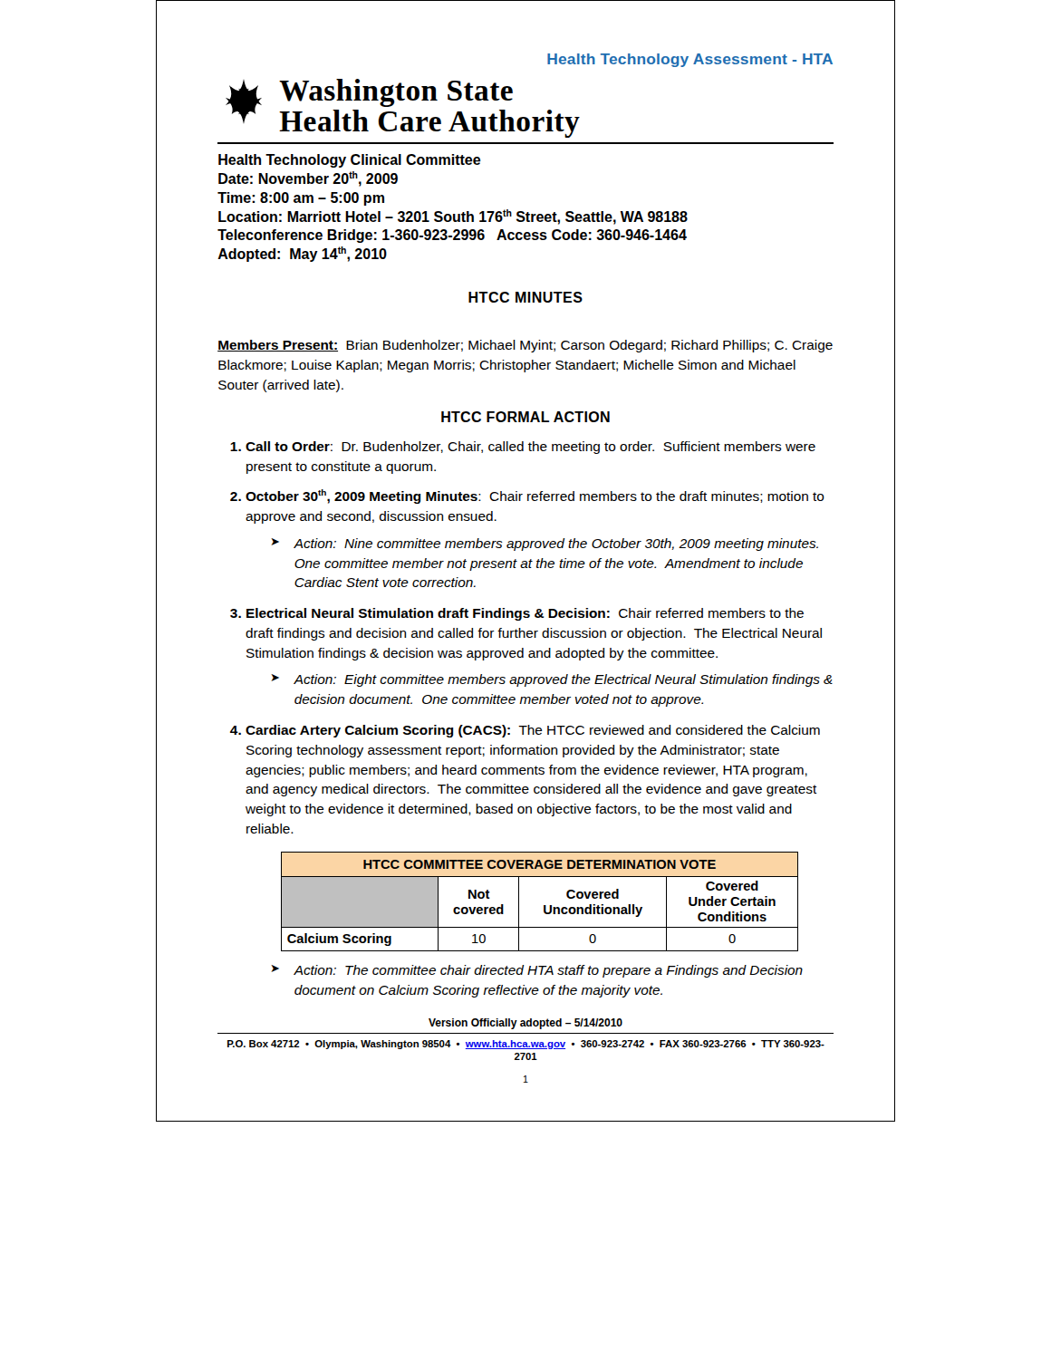Health Technology Assessment - HTA
Washington State Health Care Authority
Health Technology Clinical Committee
Date: November 20th, 2009
Time: 8:00 am – 5:00 pm
Location: Marriott Hotel – 3201 South 176th Street, Seattle, WA 98188
Teleconference Bridge: 1-360-923-2996 Access Code: 360-946-1464
Adopted: May 14th, 2010
HTCC MINUTES
Members Present: Brian Budenholzer; Michael Myint; Carson Odegard; Richard Phillips; C. Craige Blackmore; Louise Kaplan; Megan Morris; Christopher Standaert; Michelle Simon and Michael Souter (arrived late).
HTCC FORMAL ACTION
Call to Order: Dr. Budenholzer, Chair, called the meeting to order. Sufficient members were present to constitute a quorum.
October 30th, 2009 Meeting Minutes: Chair referred members to the draft minutes; motion to approve and second, discussion ensued.
Action: Nine committee members approved the October 30th, 2009 meeting minutes. One committee member not present at the time of the vote. Amendment to include Cardiac Stent vote correction.
Electrical Neural Stimulation draft Findings & Decision: Chair referred members to the draft findings and decision and called for further discussion or objection. The Electrical Neural Stimulation findings & decision was approved and adopted by the committee.
Action: Eight committee members approved the Electrical Neural Stimulation findings & decision document. One committee member voted not to approve.
Cardiac Artery Calcium Scoring (CACS): The HTCC reviewed and considered the Calcium Scoring technology assessment report; information provided by the Administrator; state agencies; public members; and heard comments from the evidence reviewer, HTA program, and agency medical directors. The committee considered all the evidence and gave greatest weight to the evidence it determined, based on objective factors, to be the most valid and reliable.
| HTCC COMMITTEE COVERAGE DETERMINATION VOTE |
| --- |
| | Not covered | Covered Unconditionally | Covered Under Certain Conditions |
| Calcium Scoring | 10 | 0 | 0 |
Action: The committee chair directed HTA staff to prepare a Findings and Decision document on Calcium Scoring reflective of the majority vote.
Version Officially adopted – 5/14/2010
P.O. Box 42712 • Olympia, Washington 98504 • www.hta.hca.wa.gov • 360-923-2742 • FAX 360-923-2766 • TTY 360-923-2701
1